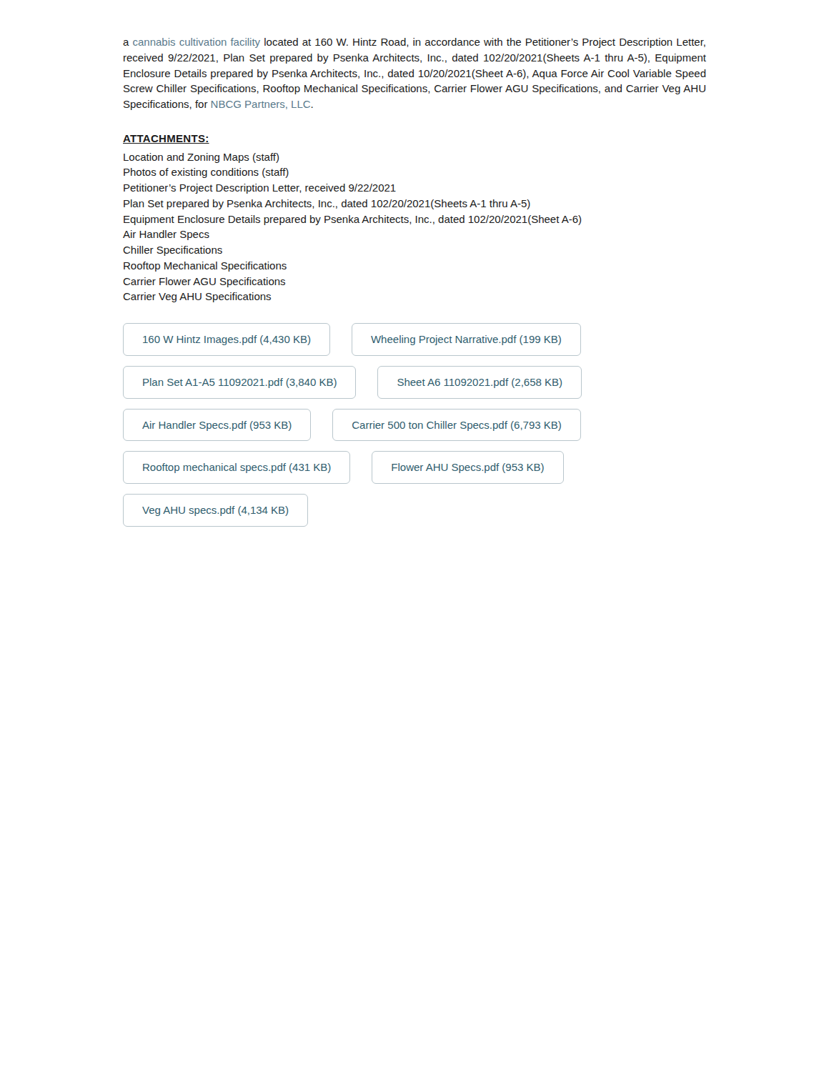a cannabis cultivation facility located at 160 W. Hintz Road, in accordance with the Petitioner’s Project Description Letter, received 9/22/2021, Plan Set prepared by Psenka Architects, Inc., dated 102/20/2021(Sheets A-1 thru A-5), Equipment Enclosure Details prepared by Psenka Architects, Inc., dated 10/20/2021(Sheet A-6), Aqua Force Air Cool Variable Speed Screw Chiller Specifications, Rooftop Mechanical Specifications, Carrier Flower AGU Specifications, and Carrier Veg AHU Specifications, for NBCG Partners, LLC.
ATTACHMENTS:
Location and Zoning Maps (staff)
Photos of existing conditions (staff)
Petitioner’s Project Description Letter, received 9/22/2021
Plan Set prepared by Psenka Architects, Inc., dated 102/20/2021(Sheets A-1 thru A-5)
Equipment Enclosure Details prepared by Psenka Architects, Inc., dated 102/20/2021(Sheet A-6)
Air Handler Specs
Chiller Specifications
Rooftop Mechanical Specifications
Carrier Flower AGU Specifications
Carrier Veg AHU Specifications
160 W Hintz Images.pdf (4,430 KB) Wheeling Project Narrative.pdf (199 KB)
Plan Set A1-A5 11092021.pdf (3,840 KB) Sheet A6 11092021.pdf (2,658 KB)
Air Handler Specs.pdf (953 KB) Carrier 500 ton Chiller Specs.pdf (6,793 KB)
Rooftop mechanical specs.pdf (431 KB) Flower AHU Specs.pdf (953 KB)
Veg AHU specs.pdf (4,134 KB)